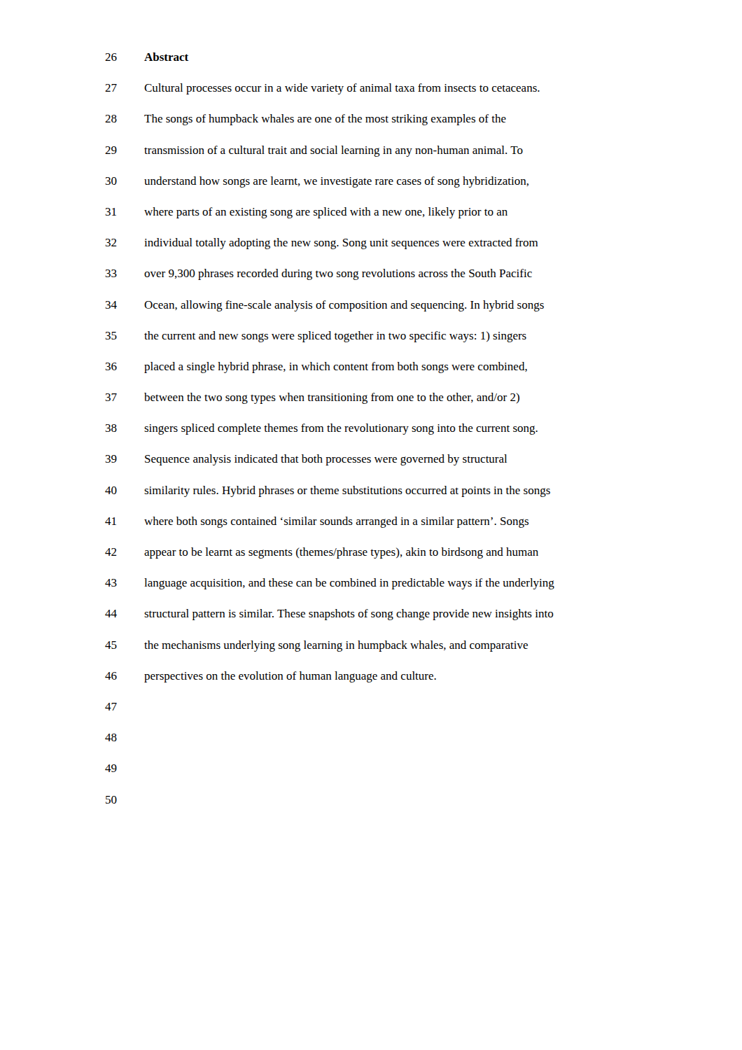Abstract
Cultural processes occur in a wide variety of animal taxa from insects to cetaceans.
The songs of humpback whales are one of the most striking examples of the
transmission of a cultural trait and social learning in any non-human animal. To
understand how songs are learnt, we investigate rare cases of song hybridization,
where parts of an existing song are spliced with a new one, likely prior to an
individual totally adopting the new song. Song unit sequences were extracted from
over 9,300 phrases recorded during two song revolutions across the South Pacific
Ocean, allowing fine-scale analysis of composition and sequencing. In hybrid songs
the current and new songs were spliced together in two specific ways: 1) singers
placed a single hybrid phrase, in which content from both songs were combined,
between the two song types when transitioning from one to the other, and/or 2)
singers spliced complete themes from the revolutionary song into the current song.
Sequence analysis indicated that both processes were governed by structural
similarity rules. Hybrid phrases or theme substitutions occurred at points in the songs
where both songs contained ‘similar sounds arranged in a similar pattern’. Songs
appear to be learnt as segments (themes/phrase types), akin to birdsong and human
language acquisition, and these can be combined in predictable ways if the underlying
structural pattern is similar. These snapshots of song change provide new insights into
the mechanisms underlying song learning in humpback whales, and comparative
perspectives on the evolution of human language and culture.